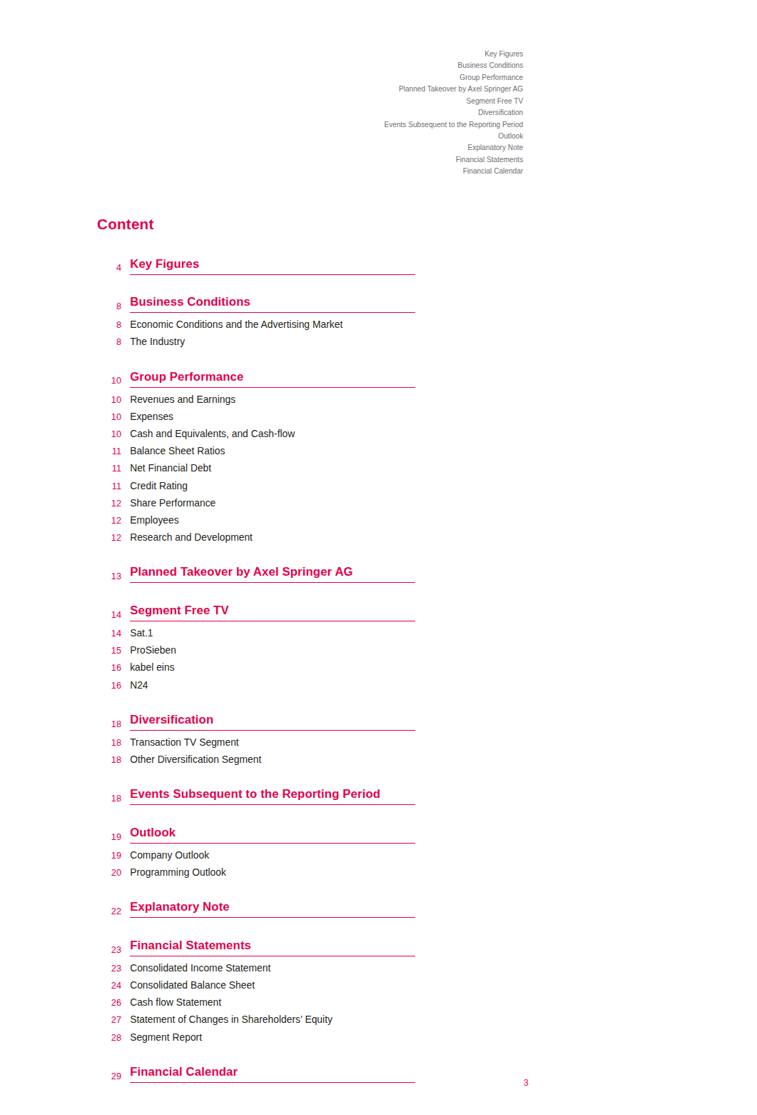Key Figures
Business Conditions
Group Performance
Planned Takeover by Axel Springer AG
Segment Free TV
Diversification
Events Subsequent to the Reporting Period
Outlook
Explanatory Note
Financial Statements
Financial Calendar
Content
4
Key Figures
8
Business Conditions
8
Economic Conditions and the Advertising Market
8
The Industry
10
Group Performance
10
Revenues and Earnings
10
Expenses
10
Cash and Equivalents, and Cash-flow
11
Balance Sheet Ratios
11
Net Financial Debt
11
Credit Rating
12
Share Performance
12
Employees
12
Research and Development
13
Planned Takeover by Axel Springer AG
14
Segment Free TV
14
Sat.1
15
ProSieben
16
kabel eins
16
N24
18
Diversification
18
Transaction TV Segment
18
Other Diversification Segment
18
Events Subsequent to the Reporting Period
19
Outlook
19
Company Outlook
20
Programming Outlook
22
Explanatory Note
23
Financial Statements
23
Consolidated Income Statement
24
Consolidated Balance Sheet
26
Cash flow Statement
27
Statement of Changes in Shareholders’ Equity
28
Segment Report
29
Financial Calendar
3